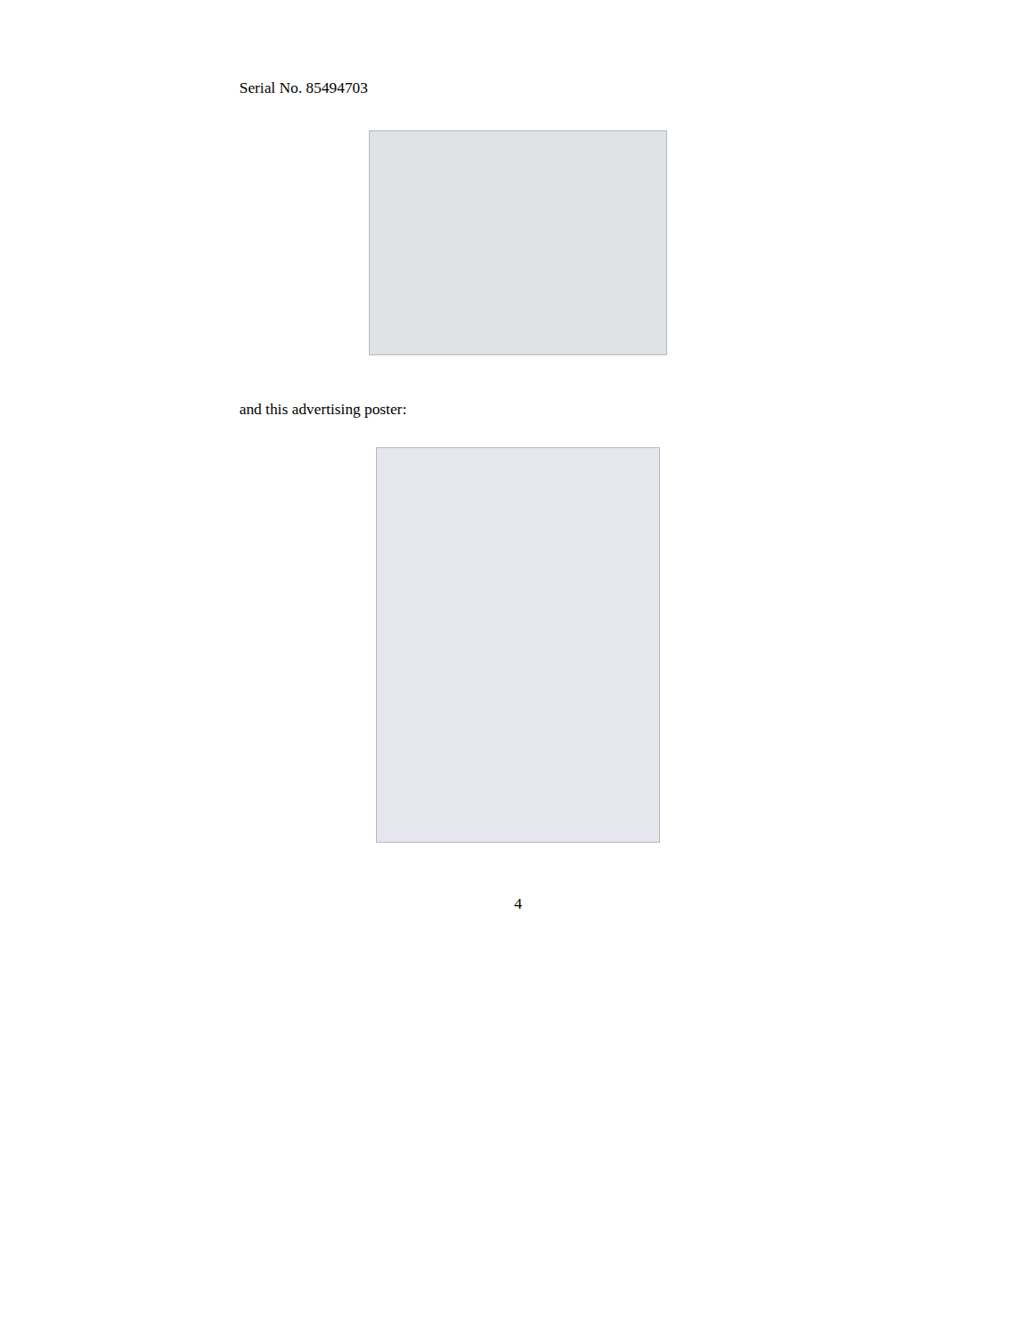Serial No. 85494703
and this advertising poster:
4